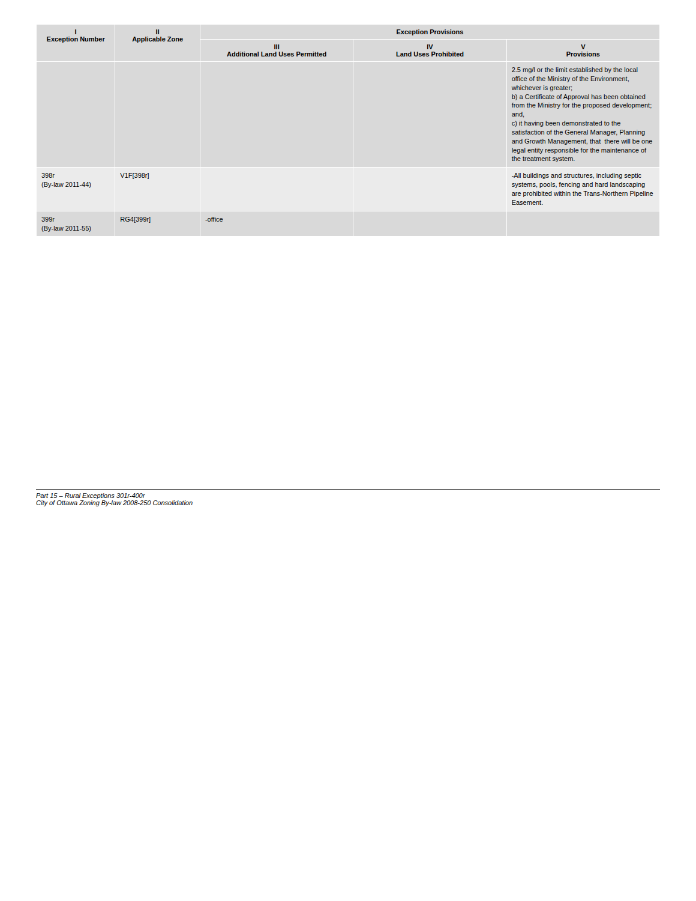| I Exception Number | II Applicable Zone | Exception Provisions |
| --- | --- | --- |
| III Additional Land Uses Permitted | IV Land Uses Prohibited | V Provisions |
| | | | | 2.5 mg/l or the limit established by the local office of the Ministry of the Environment, whichever is greater; b) a Certificate of Approval has been obtained from the Ministry for the proposed development; and, c) it having been demonstrated to the satisfaction of the General Manager, Planning and Growth Management, that there will be one legal entity responsible for the maintenance of the treatment system. |
| 398r (By-law 2011-44) | V1F[398r] | | | -All buildings and structures, including septic systems, pools, fencing and hard landscaping are prohibited within the Trans-Northern Pipeline Easement. |
| 399r (By-law 2011-55) | RG4[399r] | -office | | |
Part 15 – Rural Exceptions 301r-400r
City of Ottawa Zoning By-law 2008-250 Consolidation